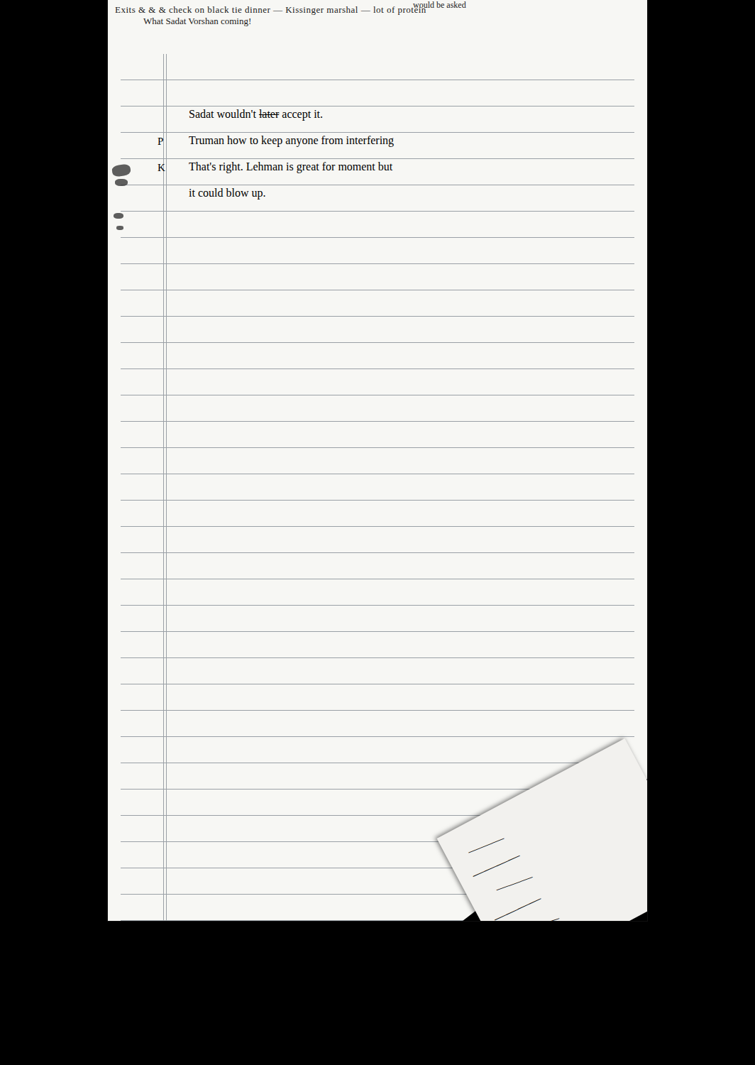Exits & & & check on black tie dinner — Kissinger marshal — lot of protein
would be asked
What Sadat Vorshan coming!
Sadat wouldn't later accept it.
P Truman how to keep anyone from interfering
K That's right. Lehman is great for moment but
it could blow up.
———
————
———
————
———
————